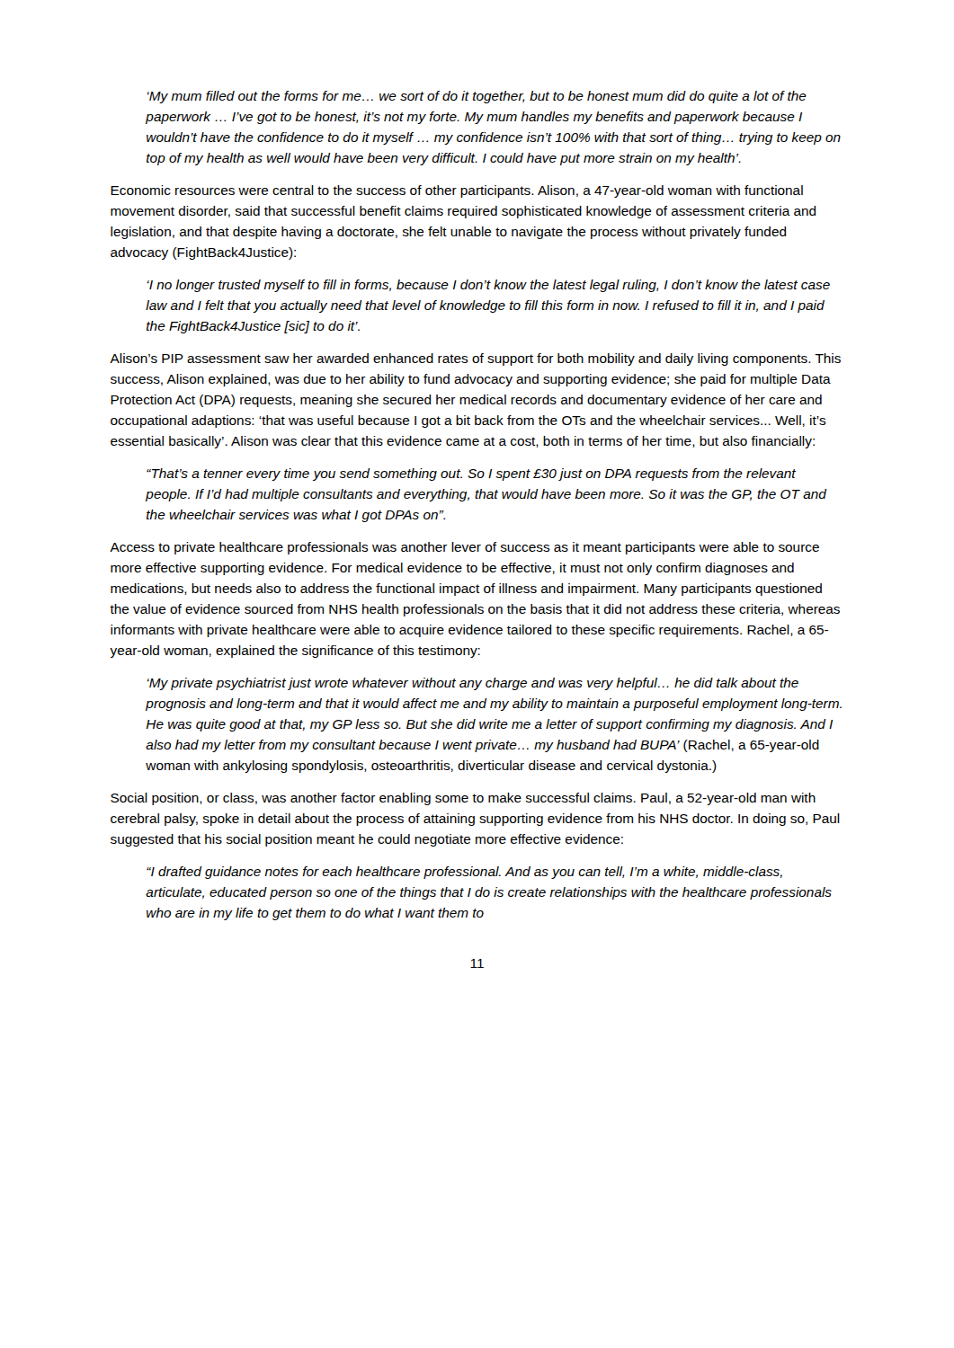‘My mum filled out the forms for me… we sort of do it together, but to be honest mum did do quite a lot of the paperwork … I’ve got to be honest, it’s not my forte. My mum handles my benefits and paperwork because I wouldn’t have the confidence to do it myself … my confidence isn’t 100% with that sort of thing… trying to keep on top of my health as well would have been very difficult. I could have put more strain on my health’.
Economic resources were central to the success of other participants. Alison, a 47-year-old woman with functional movement disorder, said that successful benefit claims required sophisticated knowledge of assessment criteria and legislation, and that despite having a doctorate, she felt unable to navigate the process without privately funded advocacy (FightBack4Justice):
‘I no longer trusted myself to fill in forms, because I don’t know the latest legal ruling, I don’t know the latest case law and I felt that you actually need that level of knowledge to fill this form in now. I refused to fill it in, and I paid the FightBack4Justice [sic] to do it’.
Alison’s PIP assessment saw her awarded enhanced rates of support for both mobility and daily living components. This success, Alison explained, was due to her ability to fund advocacy and supporting evidence; she paid for multiple Data Protection Act (DPA) requests, meaning she secured her medical records and documentary evidence of her care and occupational adaptions: ‘that was useful because I got a bit back from the OTs and the wheelchair services... Well, it’s essential basically’. Alison was clear that this evidence came at a cost, both in terms of her time, but also financially:
“That’s a tenner every time you send something out. So I spent £30 just on DPA requests from the relevant people. If I’d had multiple consultants and everything, that would have been more. So it was the GP, the OT and the wheelchair services was what I got DPAs on”.
Access to private healthcare professionals was another lever of success as it meant participants were able to source more effective supporting evidence. For medical evidence to be effective, it must not only confirm diagnoses and medications, but needs also to address the functional impact of illness and impairment. Many participants questioned the value of evidence sourced from NHS health professionals on the basis that it did not address these criteria, whereas informants with private healthcare were able to acquire evidence tailored to these specific requirements. Rachel, a 65-year-old woman, explained the significance of this testimony:
‘My private psychiatrist just wrote whatever without any charge and was very helpful… he did talk about the prognosis and long-term and that it would affect me and my ability to maintain a purposeful employment long-term. He was quite good at that, my GP less so. But she did write me a letter of support confirming my diagnosis. And I also had my letter from my consultant because I went private… my husband had BUPA’ (Rachel, a 65-year-old woman with ankylosing spondylosis, osteoarthritis, diverticular disease and cervical dystonia.)
Social position, or class, was another factor enabling some to make successful claims. Paul, a 52-year-old man with cerebral palsy, spoke in detail about the process of attaining supporting evidence from his NHS doctor. In doing so, Paul suggested that his social position meant he could negotiate more effective evidence:
“I drafted guidance notes for each healthcare professional. And as you can tell, I’m a white, middle-class, articulate, educated person so one of the things that I do is create relationships with the healthcare professionals who are in my life to get them to do what I want them to
11